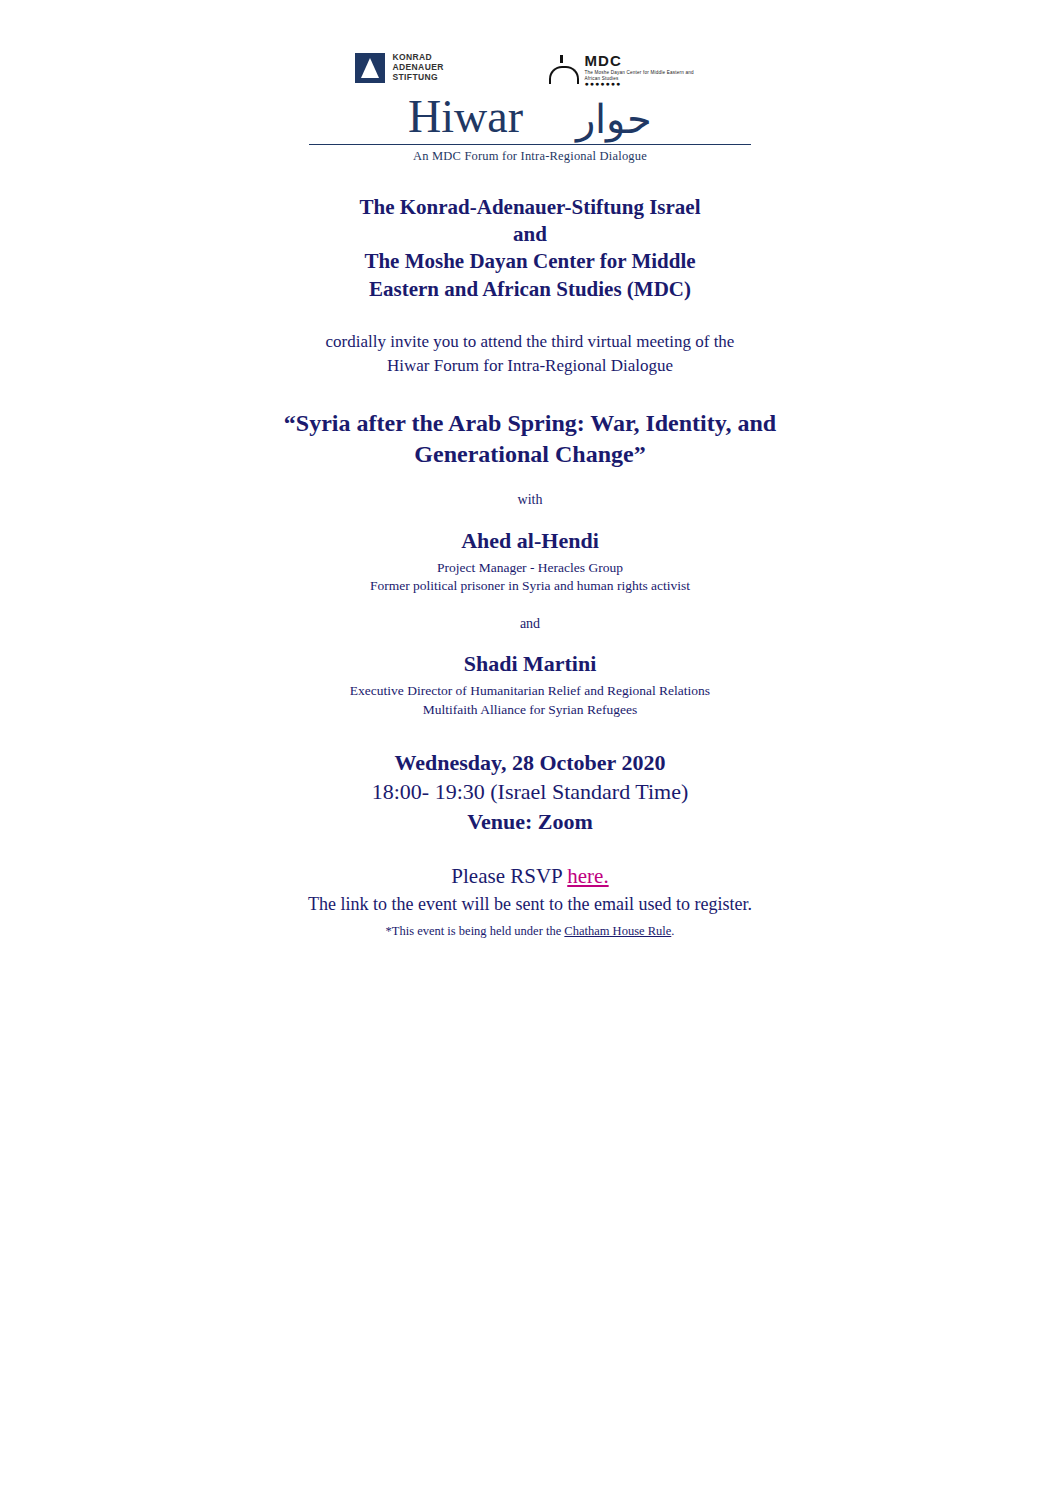Konrad
Adenauer
Stiftung
MDC
The Moshe Dayan Center for Middle Eastern and African Studies
●●●●●●●
Hiwar
حوار
An MDC Forum for Intra-Regional Dialogue
The Konrad-Adenauer-Stiftung Israel
and
The Moshe Dayan Center for Middle
Eastern and African Studies (MDC)
cordially invite you to attend the third virtual meeting of the
Hiwar Forum for Intra-Regional Dialogue
“Syria after the Arab Spring: War, Identity, and Generational Change”
with
Ahed al-Hendi
Project Manager - Heracles Group
Former political prisoner in Syria and human rights activist
and
Shadi Martini
Executive Director of Humanitarian Relief and Regional Relations
Multifaith Alliance for Syrian Refugees
Wednesday, 28 October 2020
18:00- 19:30 (Israel Standard Time)
Venue: Zoom
Please RSVP here.
The link to the event will be sent to the email used to register.
*This event is being held under the Chatham House Rule.